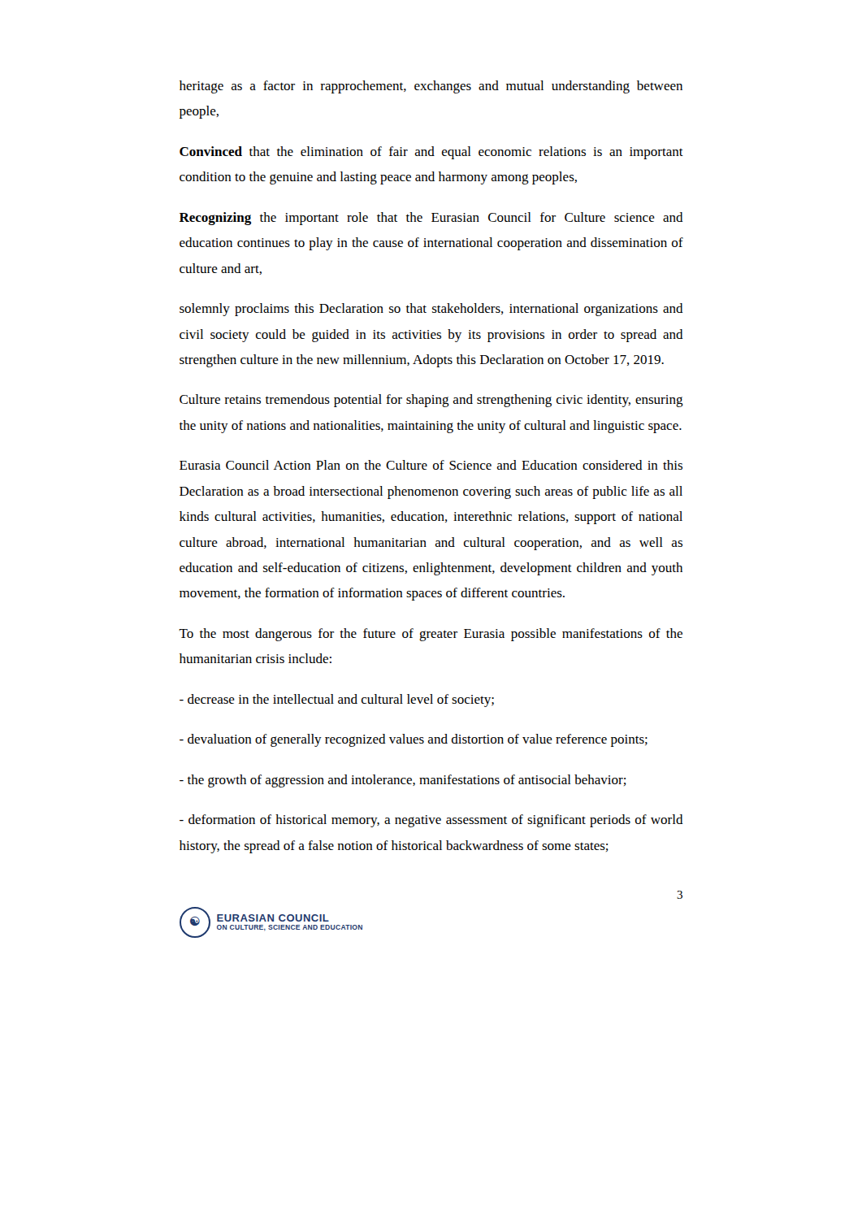heritage as a factor in rapprochement, exchanges and mutual understanding between people,
Convinced that the elimination of fair and equal economic relations is an important condition to the genuine and lasting peace and harmony among peoples,
Recognizing the important role that the Eurasian Council for Culture science and education continues to play in the cause of international cooperation and dissemination of culture and art,
solemnly proclaims this Declaration so that stakeholders, international organizations and civil society could be guided in its activities by its provisions in order to spread and strengthen culture in the new millennium, Adopts this Declaration on October 17, 2019.
Culture retains tremendous potential for shaping and strengthening civic identity, ensuring the unity of nations and nationalities, maintaining the unity of cultural and linguistic space.
Eurasia Council Action Plan on the Culture of Science and Education considered in this Declaration as a broad intersectional phenomenon covering such areas of public life as all kinds cultural activities, humanities, education, interethnic relations, support of national culture abroad, international humanitarian and cultural cooperation, and as well as education and self-education of citizens, enlightenment, development children and youth movement, the formation of information spaces of different countries.
To the most dangerous for the future of greater Eurasia possible manifestations of the humanitarian crisis include:
- decrease in the intellectual and cultural level of society;
- devaluation of generally recognized values and distortion of value reference points;
- the growth of aggression and intolerance, manifestations of antisocial behavior;
- deformation of historical memory, a negative assessment of significant periods of world history, the spread of a false notion of historical backwardness of some states;
3
☯
EURASIAN COUNCIL ON CULTURE, SCIENCE AND EDUCATION